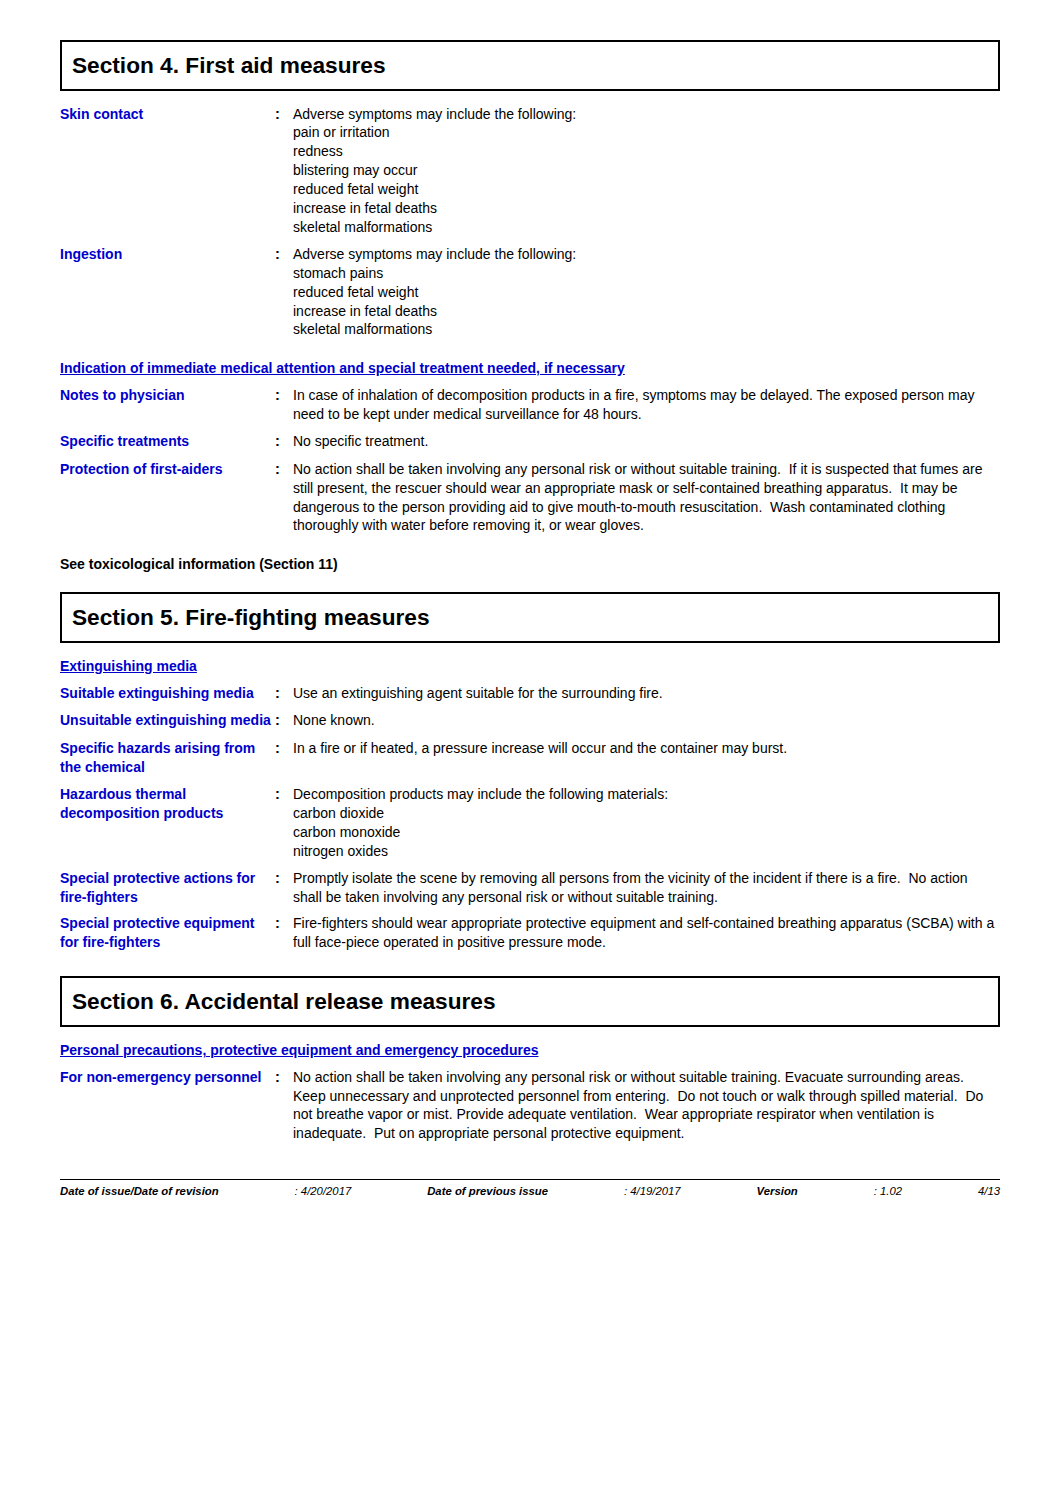Section 4. First aid measures
| Skin contact | : | Adverse symptoms may include the following: pain or irritation redness blistering may occur reduced fetal weight increase in fetal deaths skeletal malformations |
| Ingestion | : | Adverse symptoms may include the following: stomach pains reduced fetal weight increase in fetal deaths skeletal malformations |
Indication of immediate medical attention and special treatment needed, if necessary
| Notes to physician | : | In case of inhalation of decomposition products in a fire, symptoms may be delayed. The exposed person may need to be kept under medical surveillance for 48 hours. |
| Specific treatments | : | No specific treatment. |
| Protection of first-aiders | : | No action shall be taken involving any personal risk or without suitable training. If it is suspected that fumes are still present, the rescuer should wear an appropriate mask or self-contained breathing apparatus. It may be dangerous to the person providing aid to give mouth-to-mouth resuscitation. Wash contaminated clothing thoroughly with water before removing it, or wear gloves. |
See toxicological information (Section 11)
Section 5. Fire-fighting measures
Extinguishing media
| Suitable extinguishing media | : | Use an extinguishing agent suitable for the surrounding fire. |
| Unsuitable extinguishing media | : | None known. |
| Specific hazards arising from the chemical | : | In a fire or if heated, a pressure increase will occur and the container may burst. |
| Hazardous thermal decomposition products | : | Decomposition products may include the following materials: carbon dioxide carbon monoxide nitrogen oxides |
| Special protective actions for fire-fighters | : | Promptly isolate the scene by removing all persons from the vicinity of the incident if there is a fire. No action shall be taken involving any personal risk or without suitable training. |
| Special protective equipment for fire-fighters | : | Fire-fighters should wear appropriate protective equipment and self-contained breathing apparatus (SCBA) with a full face-piece operated in positive pressure mode. |
Section 6. Accidental release measures
Personal precautions, protective equipment and emergency procedures
| For non-emergency personnel | : | No action shall be taken involving any personal risk or without suitable training. Evacuate surrounding areas. Keep unnecessary and unprotected personnel from entering. Do not touch or walk through spilled material. Do not breathe vapor or mist. Provide adequate ventilation. Wear appropriate respirator when ventilation is inadequate. Put on appropriate personal protective equipment. |
Date of issue/Date of revision : 4/20/2017 Date of previous issue : 4/19/2017 Version : 1.02 4/13